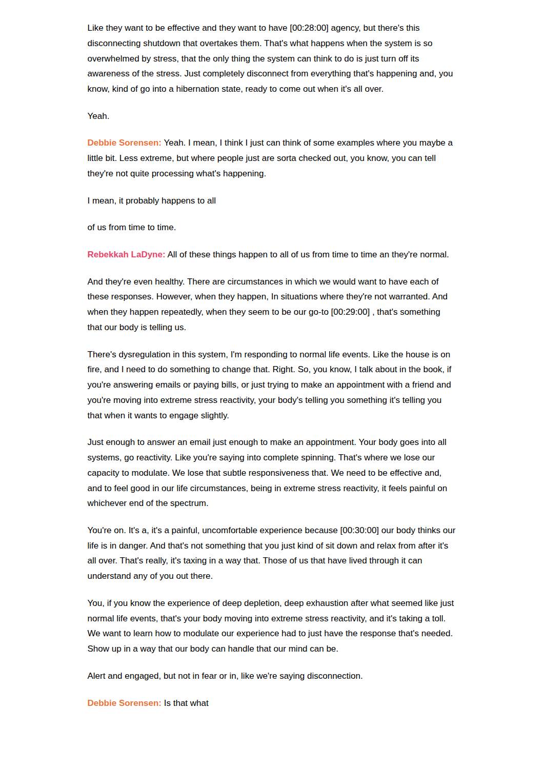Like they want to be effective and they want to have [00:28:00] agency, but there's this disconnecting shutdown that overtakes them. That's what happens when the system is so overwhelmed by stress, that the only thing the system can think to do is just turn off its awareness of the stress. Just completely disconnect from everything that's happening and, you know, kind of go into a hibernation state, ready to come out when it's all over.
Yeah.
Debbie Sorensen: Yeah. I mean, I think I just can think of some examples where you maybe a little bit. Less extreme, but where people just are sorta checked out, you know, you can tell they're not quite processing what's happening.
I mean, it probably happens to all
of us from time to time.
Rebekkah LaDyne: All of these things happen to all of us from time to time an they're normal.
And they're even healthy. There are circumstances in which we would want to have each of these responses. However, when they happen, In situations where they're not warranted. And when they happen repeatedly, when they seem to be our go-to [00:29:00] , that's something that our body is telling us.
There's dysregulation in this system, I'm responding to normal life events. Like the house is on fire, and I need to do something to change that. Right. So, you know, I talk about in the book, if you're answering emails or paying bills, or just trying to make an appointment with a friend and you're moving into extreme stress reactivity, your body's telling you something it's telling you that when it wants to engage slightly.
Just enough to answer an email just enough to make an appointment. Your body goes into all systems, go reactivity. Like you're saying into complete spinning. That's where we lose our capacity to modulate. We lose that subtle responsiveness that. We need to be effective and, and to feel good in our life circumstances, being in extreme stress reactivity, it feels painful on whichever end of the spectrum.
You're on. It's a, it's a painful, uncomfortable experience because [00:30:00] our body thinks our life is in danger. And that's not something that you just kind of sit down and relax from after it's all over. That's really, it's taxing in a way that. Those of us that have lived through it can understand any of you out there.
You, if you know the experience of deep depletion, deep exhaustion after what seemed like just normal life events, that's your body moving into extreme stress reactivity, and it's taking a toll. We want to learn how to modulate our experience had to just have the response that's needed. Show up in a way that our body can handle that our mind can be.
Alert and engaged, but not in fear or in, like we're saying disconnection.
Debbie Sorensen: Is that what